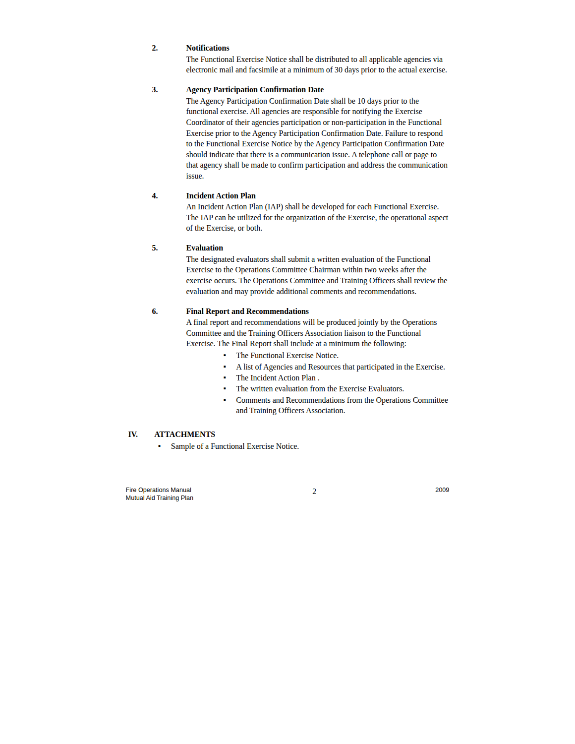2.
Notifications
The Functional Exercise Notice shall be distributed to all applicable agencies via electronic mail and facsimile at a minimum of 30 days prior to the actual exercise.
3.
Agency Participation Confirmation Date
The Agency Participation Confirmation Date shall be 10 days prior to the functional exercise. All agencies are responsible for notifying the Exercise Coordinator of their agencies participation or non-participation in the Functional Exercise prior to the Agency Participation Confirmation Date. Failure to respond to the Functional Exercise Notice by the Agency Participation Confirmation Date should indicate that there is a communication issue. A telephone call or page to that agency shall be made to confirm participation and address the communication issue.
4.
Incident Action Plan
An Incident Action Plan (IAP) shall be developed for each Functional Exercise. The IAP can be utilized for the organization of the Exercise, the operational aspect of the Exercise, or both.
5.
Evaluation
The designated evaluators shall submit a written evaluation of the Functional Exercise to the Operations Committee Chairman within two weeks after the exercise occurs. The Operations Committee and Training Officers shall review the evaluation and may provide additional comments and recommendations.
6.
Final Report and Recommendations
A final report and recommendations will be produced jointly by the Operations Committee and the Training Officers Association liaison to the Functional Exercise. The Final Report shall include at a minimum the following:
The Functional Exercise Notice.
A list of Agencies and Resources that participated in the Exercise.
The Incident Action Plan .
The written evaluation from the Exercise Evaluators.
Comments and Recommendations from the Operations Committee and Training Officers Association.
IV.
ATTACHMENTS
Sample of a Functional Exercise Notice.
Fire Operations Manual
Mutual Aid Training Plan
2009
2